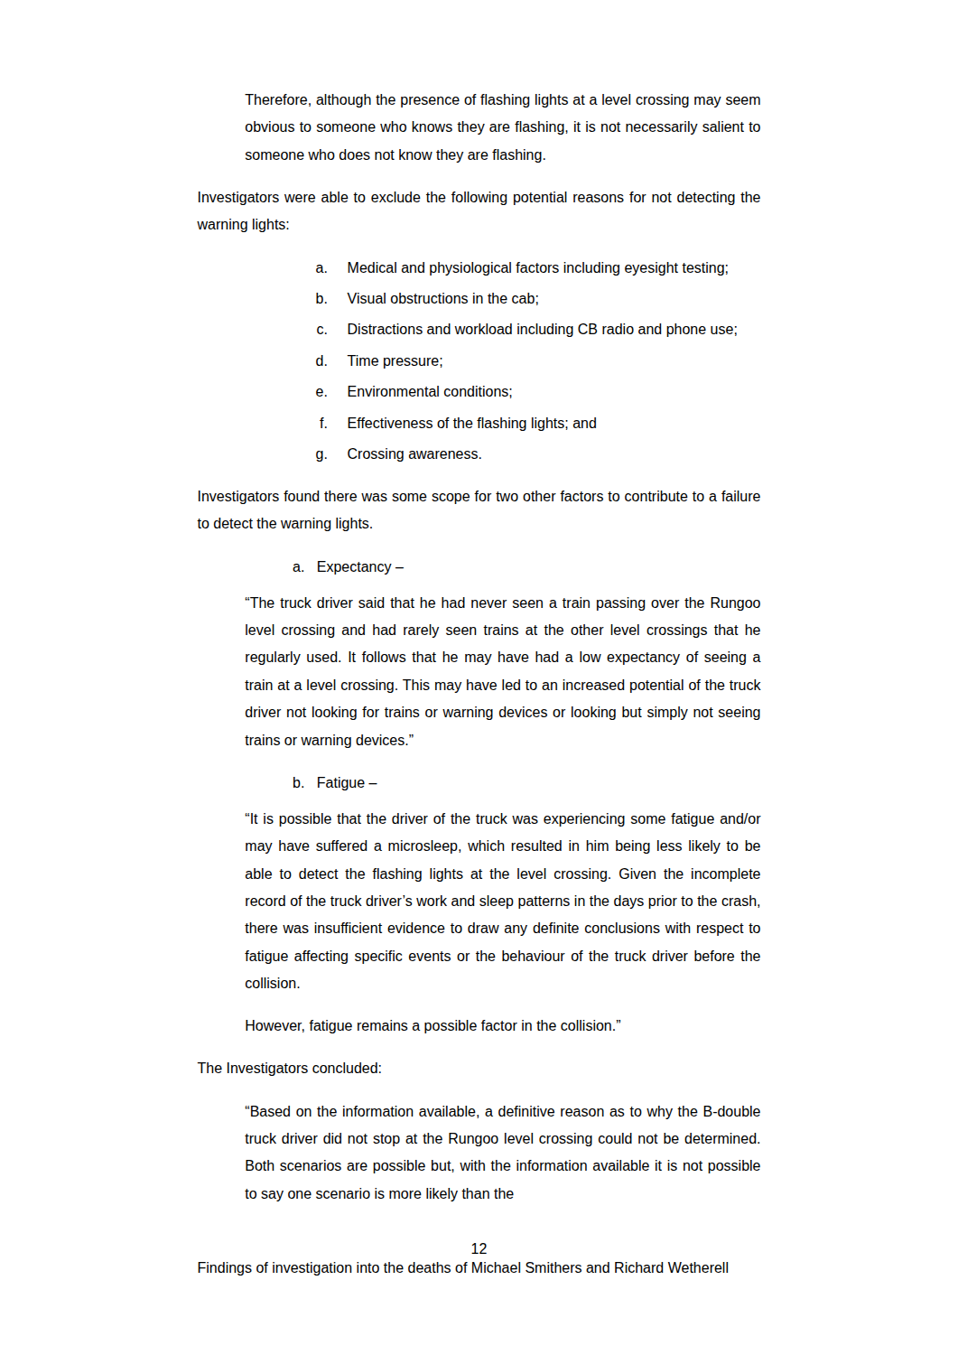Therefore, although the presence of flashing lights at a level crossing may seem obvious to someone who knows they are flashing, it is not necessarily salient to someone who does not know they are flashing.
Investigators were able to exclude the following potential reasons for not detecting the warning lights:
Medical and physiological factors including eyesight testing;
Visual obstructions in the cab;
Distractions and workload including CB radio and phone use;
Time pressure;
Environmental conditions;
Effectiveness of the flashing lights; and
Crossing awareness.
Investigators found there was some scope for two other factors to contribute to a failure to detect the warning lights.
a. Expectancy –
“The truck driver said that he had never seen a train passing over the Rungoo level crossing and had rarely seen trains at the other level crossings that he regularly used. It follows that he may have had a low expectancy of seeing a train at a level crossing. This may have led to an increased potential of the truck driver not looking for trains or warning devices or looking but simply not seeing trains or warning devices.”
b. Fatigue –
“It is possible that the driver of the truck was experiencing some fatigue and/or may have suffered a microsleep, which resulted in him being less likely to be able to detect the flashing lights at the level crossing. Given the incomplete record of the truck driver’s work and sleep patterns in the days prior to the crash, there was insufficient evidence to draw any definite conclusions with respect to fatigue affecting specific events or the behaviour of the truck driver before the collision.
However, fatigue remains a possible factor in the collision.”
The Investigators concluded:
“Based on the information available, a definitive reason as to why the B-double truck driver did not stop at the Rungoo level crossing could not be determined. Both scenarios are possible but, with the information available it is not possible to say one scenario is more likely than the
12
Findings of investigation into the deaths of Michael Smithers and Richard Wetherell